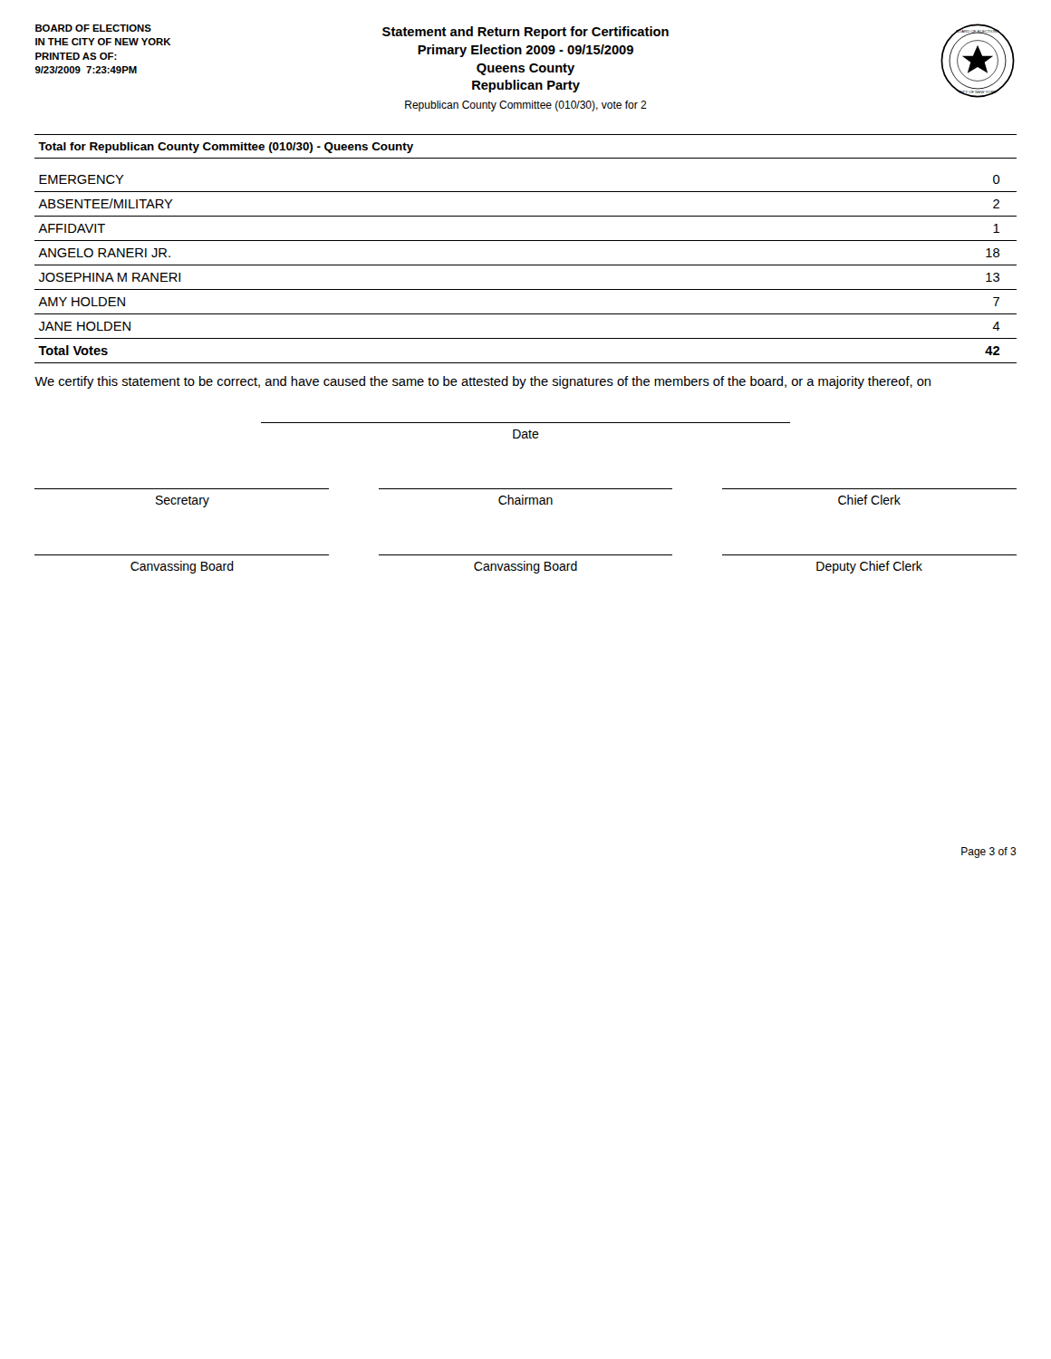BOARD OF ELECTIONS
IN THE CITY OF NEW YORK
PRINTED AS OF:
9/23/2009 7:23:49PM
Statement and Return Report for Certification
Primary Election 2009 - 09/15/2009
Queens County
Republican Party
Republican County Committee (010/30), vote for 2
BOARD OF ELECTIONS CITY OF NEW YORK
Total for Republican County Committee (010/30) - Queens County
| EMERGENCY | 0 |
| ABSENTEE/MILITARY | 2 |
| AFFIDAVIT | 1 |
| ANGELO RANERI JR. | 18 |
| JOSEPHINA M RANERI | 13 |
| AMY HOLDEN | 7 |
| JANE HOLDEN | 4 |
| Total Votes | 42 |
We certify this statement to be correct, and have caused the same to be attested by the signatures of the members of the board, or a majority thereof, on
Date
Secretary
Chairman
Chief Clerk
Canvassing Board
Canvassing Board
Deputy Chief Clerk
Page 3 of 3